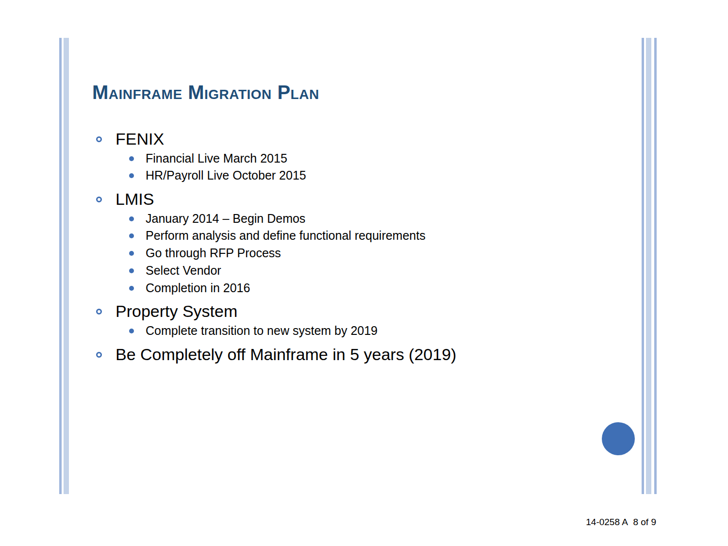Mainframe Migration Plan
FENIX
Financial Live March 2015
HR/Payroll Live October 2015
LMIS
January 2014 – Begin Demos
Perform analysis and define functional requirements
Go through RFP Process
Select Vendor
Completion in 2016
Property System
Complete transition to new system by 2019
Be Completely off Mainframe in 5 years (2019)
14-0258 A 8 of 9